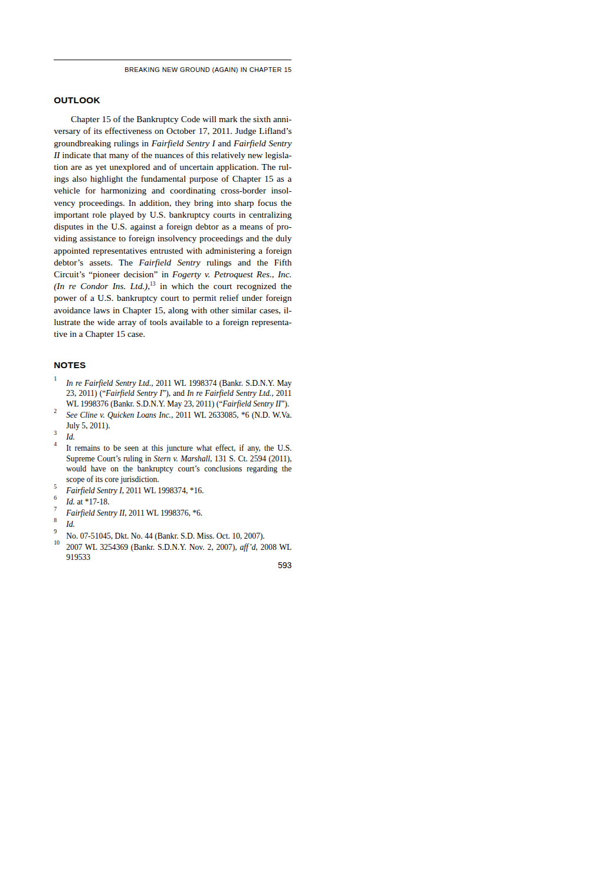Breaking New Ground (Again) in Chapter 15
OUTLOOK
Chapter 15 of the Bankruptcy Code will mark the sixth anniversary of its effectiveness on October 17, 2011. Judge Lifland’s groundbreaking rulings in Fairfield Sentry I and Fairfield Sentry II indicate that many of the nuances of this relatively new legislation are as yet unexplored and of uncertain application. The rulings also highlight the fundamental purpose of Chapter 15 as a vehicle for harmonizing and coordinating cross-border insolvency proceedings. In addition, they bring into sharp focus the important role played by U.S. bankruptcy courts in centralizing disputes in the U.S. against a foreign debtor as a means of providing assistance to foreign insolvency proceedings and the duly appointed representatives entrusted with administering a foreign debtor’s assets. The Fairfield Sentry rulings and the Fifth Circuit’s “pioneer decision” in Fogerty v. Petroquest Res., Inc. (In re Condor Ins. Ltd.),13 in which the court recognized the power of a U.S. bankruptcy court to permit relief under foreign avoidance laws in Chapter 15, along with other similar cases, illustrate the wide array of tools available to a foreign representative in a Chapter 15 case.
NOTES
1 In re Fairfield Sentry Ltd., 2011 WL 1998374 (Bankr. S.D.N.Y. May 23, 2011) (“Fairfield Sentry I”), and In re Fairfield Sentry Ltd., 2011 WL 1998376 (Bankr. S.D.N.Y. May 23, 2011) (“Fairfield Sentry II”).
2 See Cline v. Quicken Loans Inc., 2011 WL 2633085, *6 (N.D. W.Va. July 5, 2011).
3 Id.
4 It remains to be seen at this juncture what effect, if any, the U.S. Supreme Court’s ruling in Stern v. Marshall, 131 S. Ct. 2594 (2011), would have on the bankruptcy court’s conclusions regarding the scope of its core jurisdiction.
5 Fairfield Sentry I, 2011 WL 1998374, *16.
6 Id. at *17-18.
7 Fairfield Sentry II, 2011 WL 1998376, *6.
8 Id.
9 No. 07-51045, Dkt. No. 44 (Bankr. S.D. Miss. Oct. 10, 2007).
102007 WL 3254369 (Bankr. S.D.N.Y. Nov. 2, 2007), aff’d, 2008 WL 919533
593